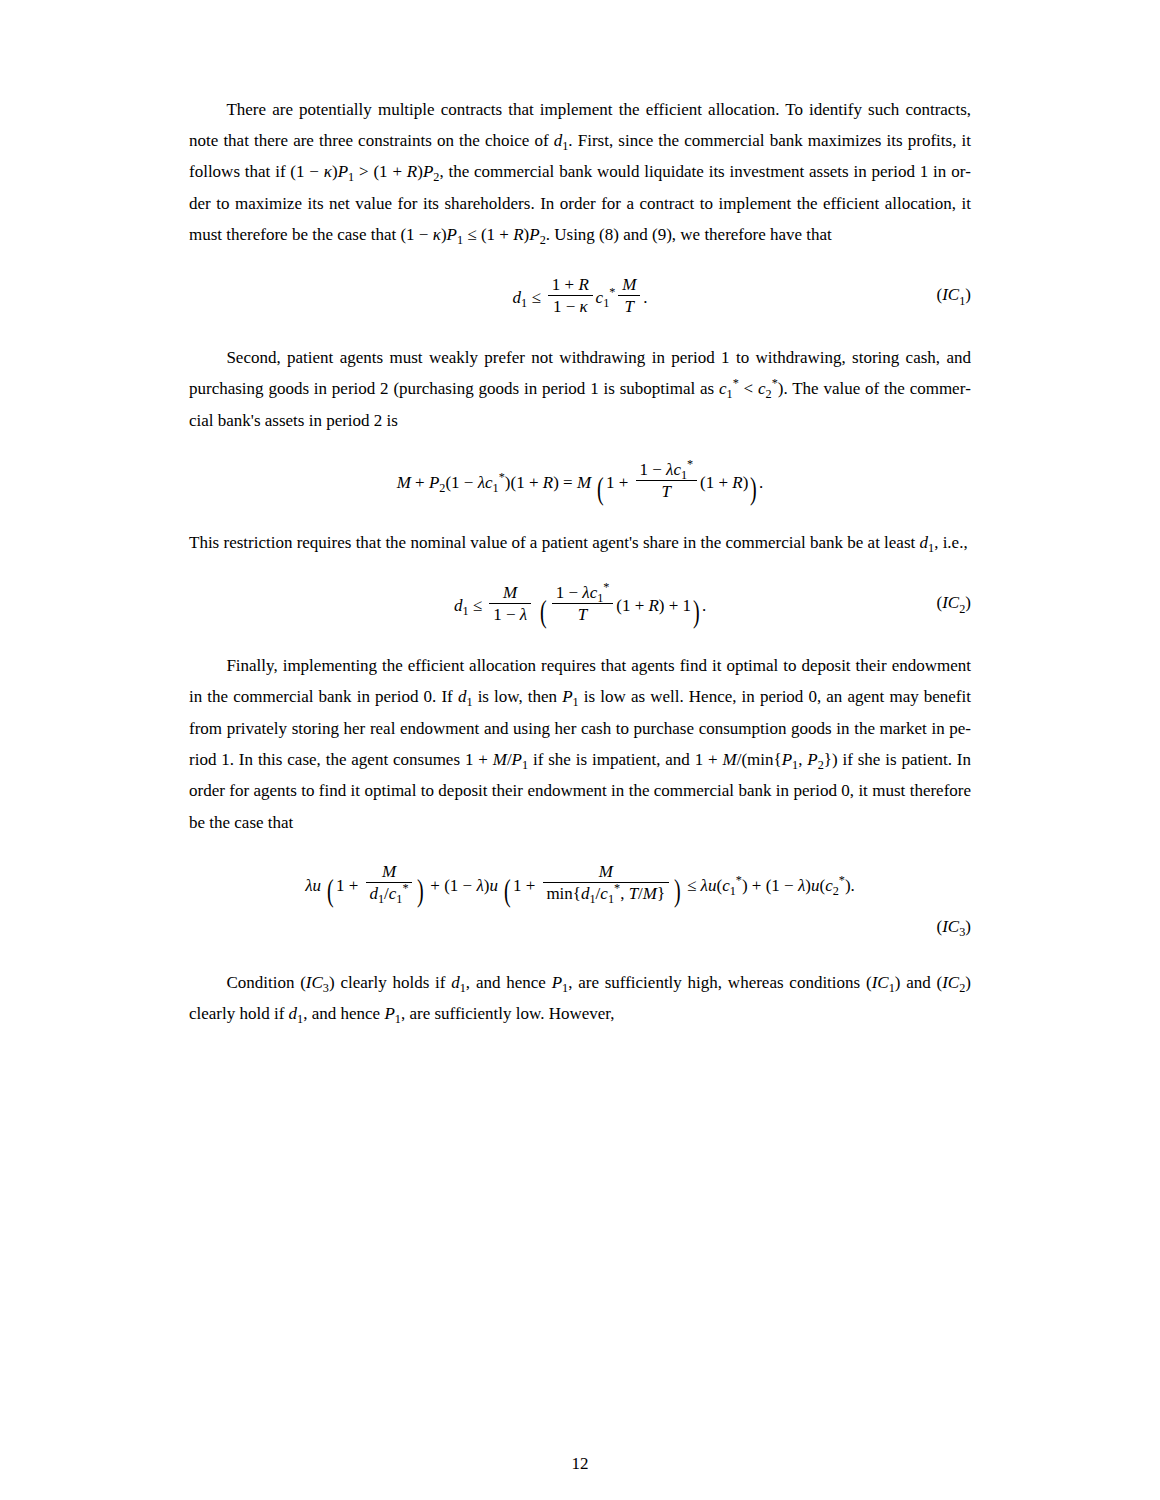There are potentially multiple contracts that implement the efficient allocation. To identify such contracts, note that there are three constraints on the choice of d1. First, since the commercial bank maximizes its profits, it follows that if (1 − κ)P1 > (1 + R)P2, the commercial bank would liquidate its investment assets in period 1 in order to maximize its net value for its shareholders. In order for a contract to implement the efficient allocation, it must therefore be the case that (1 − κ)P1 ≤ (1 + R)P2. Using (8) and (9), we therefore have that
d1 ≤ 1 + R 1 − κ c1*MT. (IC1)
Second, patient agents must weakly prefer not withdrawing in period 1 to withdrawing, storing cash, and purchasing goods in period 2 (purchasing goods in period 1 is suboptimal as c1* < c2*). The value of the commercial bank's assets in period 2 is
M + P2(1 − λc1*)(1 + R) = M (1 + 1 − λc1*T(1 + R)).
This restriction requires that the nominal value of a patient agent's share in the commercial bank be at least d1, i.e.,
d1 ≤ M 1 − λ (1 − λc1*T(1 + R) + 1). (IC2)
Finally, implementing the efficient allocation requires that agents find it optimal to deposit their endowment in the commercial bank in period 0. If d1 is low, then P1 is low as well. Hence, in period 0, an agent may benefit from privately storing her real endowment and using her cash to purchase consumption goods in the market in period 1. In this case, the agent consumes 1 + M/P1 if she is impatient, and 1 + M/(min{P1, P2}) if she is patient. In order for agents to find it optimal to deposit their endowment in the commercial bank in period 0, it must therefore be the case that
λu (1 + Md1/c1*) + (1 − λ)u (1 + Mmin{d1/c1*, T/M}) ≤ λu(c1*) + (1 − λ)u(c2*). (IC3)
Condition (IC3) clearly holds if d1, and hence P1, are sufficiently high, whereas conditions (IC1) and (IC2) clearly hold if d1, and hence P1, are sufficiently low. However,
12